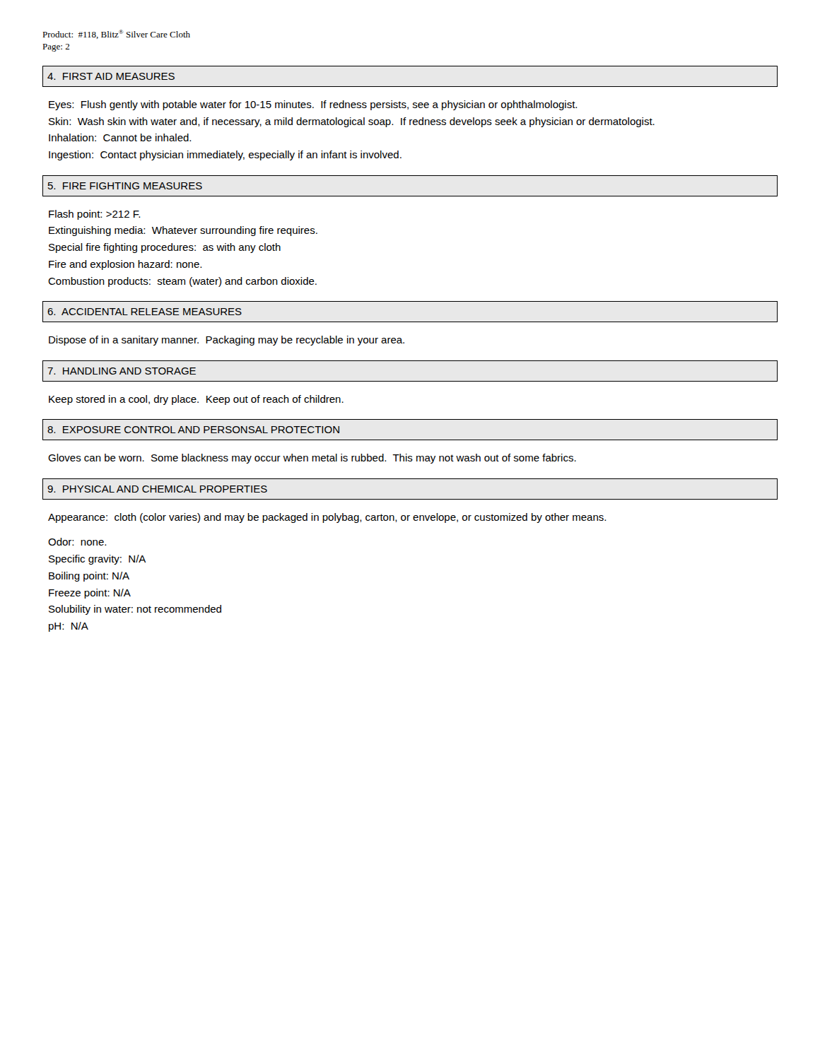Product: #118, Blitz® Silver Care Cloth
Page: 2
4. FIRST AID MEASURES
Eyes: Flush gently with potable water for 10-15 minutes. If redness persists, see a physician or ophthalmologist.
Skin: Wash skin with water and, if necessary, a mild dermatological soap. If redness develops seek a physician or dermatologist.
Inhalation: Cannot be inhaled.
Ingestion: Contact physician immediately, especially if an infant is involved.
5. FIRE FIGHTING MEASURES
Flash point: >212 F.
Extinguishing media: Whatever surrounding fire requires.
Special fire fighting procedures: as with any cloth
Fire and explosion hazard: none.
Combustion products: steam (water) and carbon dioxide.
6. ACCIDENTAL RELEASE MEASURES
Dispose of in a sanitary manner. Packaging may be recyclable in your area.
7. HANDLING AND STORAGE
Keep stored in a cool, dry place. Keep out of reach of children.
8. EXPOSURE CONTROL AND PERSONSAL PROTECTION
Gloves can be worn. Some blackness may occur when metal is rubbed. This may not wash out of some fabrics.
9. PHYSICAL AND CHEMICAL PROPERTIES
Appearance: cloth (color varies) and may be packaged in polybag, carton, or envelope, or customized by other means.
Odor: none.
Specific gravity: N/A
Boiling point: N/A
Freeze point: N/A
Solubility in water: not recommended
pH: N/A